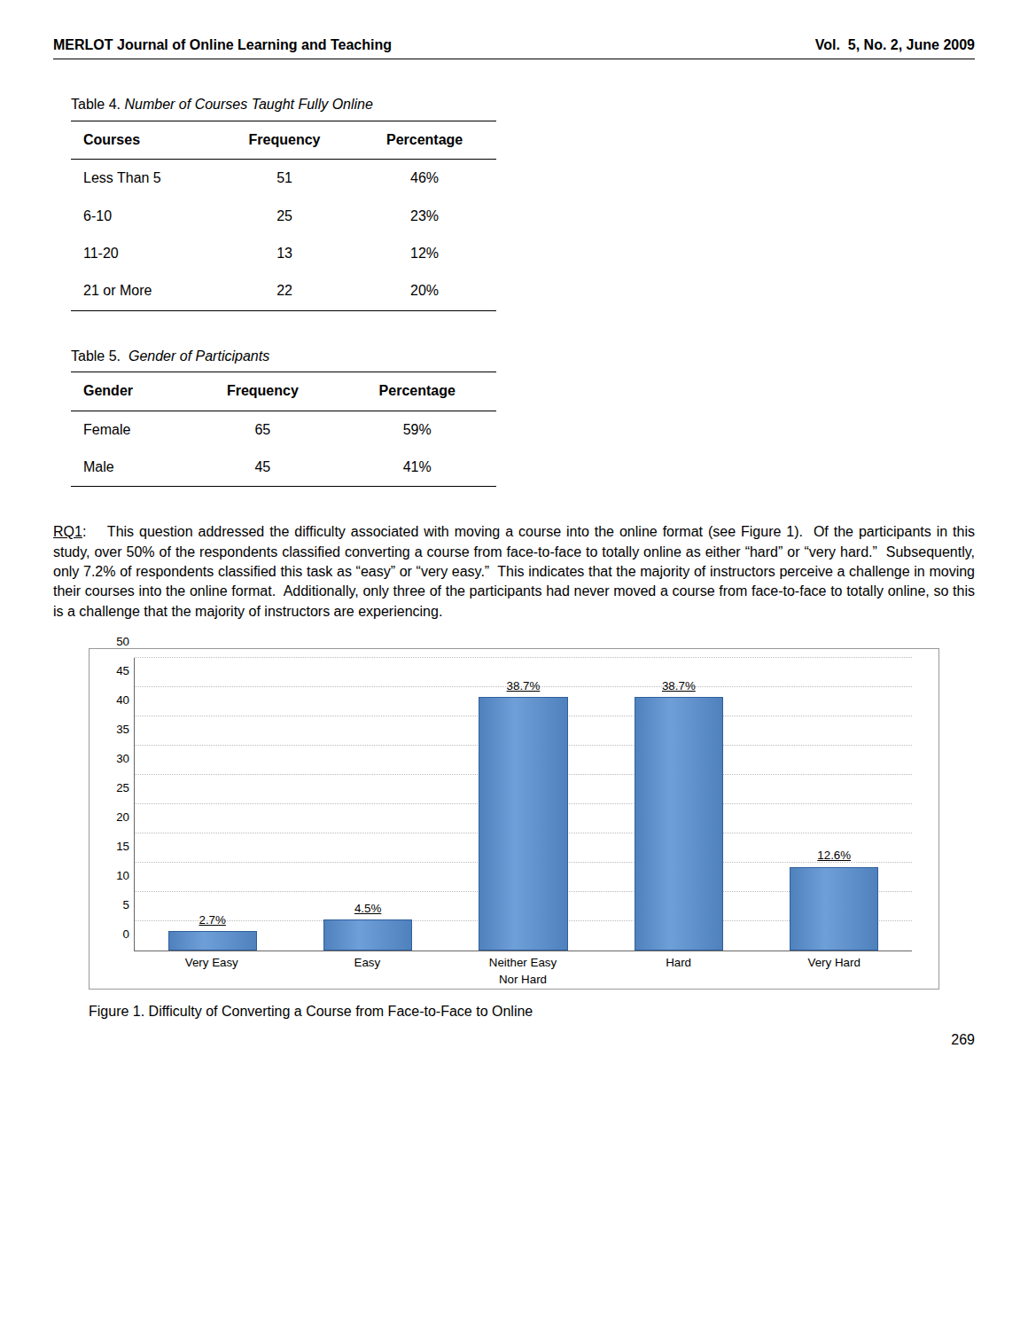MERLOT Journal of Online Learning and Teaching
Vol. 5, No. 2, June 2009
Table 4. Number of Courses Taught Fully Online
| Courses | Frequency | Percentage |
| --- | --- | --- |
| Less Than 5 | 51 | 46% |
| 6-10 | 25 | 23% |
| 11-20 | 13 | 12% |
| 21 or More | 22 | 20% |
Table 5. Gender of Participants
| Gender | Frequency | Percentage |
| --- | --- | --- |
| Female | 65 | 59% |
| Male | 45 | 41% |
RQ1: This question addressed the difficulty associated with moving a course into the online format (see Figure 1). Of the participants in this study, over 50% of the respondents classified converting a course from face-to-face to totally online as either “hard” or “very hard.” Subsequently, only 7.2% of respondents classified this task as “easy” or “very easy.” This indicates that the majority of instructors perceive a challenge in moving their courses into the online format. Additionally, only three of the participants had never moved a course from face-to-face to totally online, so this is a challenge that the majority of instructors are experiencing.
50
45
40
35
30
25
20
15
10
5
0
2.7%
4.5%
38.7%
38.7%
12.6%
Very Easy
Easy
Neither Easy
Nor Hard
Hard
Very Hard
Figure 1. Difficulty of Converting a Course from Face-to-Face to Online
269